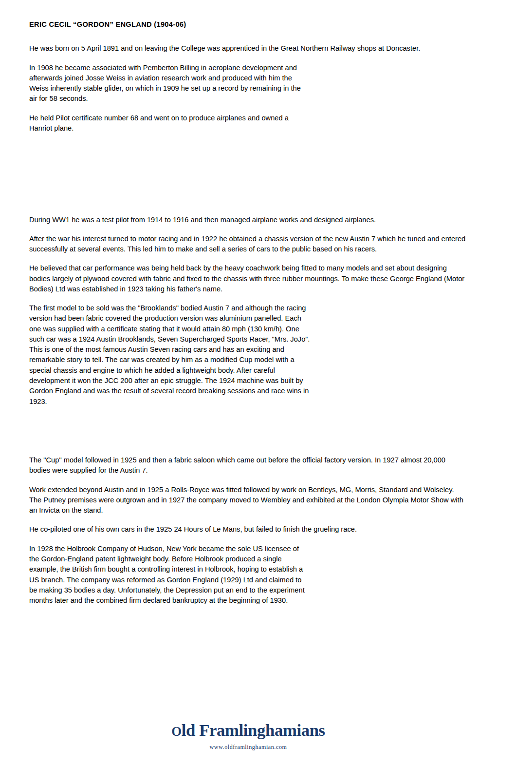ERIC CECIL “GORDON” ENGLAND (1904-06)
He was born on 5 April 1891 and on leaving the College was apprenticed in the Great Northern Railway shops at Doncaster.
In 1908 he became associated with Pemberton Billing in aeroplane development and afterwards joined Josse Weiss in aviation research work and produced with him the Weiss inherently stable glider, on which in 1909 he set up a record by remaining in the air for 58 seconds.
He held Pilot certificate number 68 and went on to produce airplanes and owned a Hanriot plane.
During WW1 he was a test pilot from 1914 to 1916 and then managed airplane works and designed airplanes.
After the war his interest turned to motor racing and in 1922 he obtained a chassis version of the new Austin 7 which he tuned and entered successfully at several events. This led him to make and sell a series of cars to the public based on his racers.
He believed that car performance was being held back by the heavy coachwork being fitted to many models and set about designing bodies largely of plywood covered with fabric and fixed to the chassis with three rubber mountings. To make these George England (Motor Bodies) Ltd was established in 1923 taking his father's name.
The first model to be sold was the "Brooklands" bodied Austin 7 and although the racing version had been fabric covered the production version was aluminium panelled. Each one was supplied with a certificate stating that it would attain 80 mph (130 km/h). One such car was a 1924 Austin Brooklands, Seven Supercharged Sports Racer, "Mrs. JoJo”. This is one of the most famous Austin Seven racing cars and has an exciting and remarkable story to tell. The car was created by him as a modified Cup model with a special chassis and engine to which he added a lightweight body. After careful development it won the JCC 200 after an epic struggle. The 1924 machine was built by Gordon England and was the result of several record breaking sessions and race wins in 1923.
The "Cup" model followed in 1925 and then a fabric saloon which came out before the official factory version. In 1927 almost 20,000 bodies were supplied for the Austin 7.
Work extended beyond Austin and in 1925 a Rolls-Royce was fitted followed by work on Bentleys, MG, Morris, Standard and Wolseley. The Putney premises were outgrown and in 1927 the company moved to Wembley and exhibited at the London Olympia Motor Show with an Invicta on the stand.
He co-piloted one of his own cars in the 1925 24 Hours of Le Mans, but failed to finish the grueling race.
In 1928 the Holbrook Company of Hudson, New York became the sole US licensee of the Gordon-England patent lightweight body. Before Holbrook produced a single example, the British firm bought a controlling interest in Holbrook, hoping to establish a US branch. The company was reformed as Gordon England (1929) Ltd and claimed to be making 35 bodies a day. Unfortunately, the Depression put an end to the experiment months later and the combined firm declared bankruptcy at the beginning of 1930.
Old Framlinghamians
www.oldframlinghamian.com